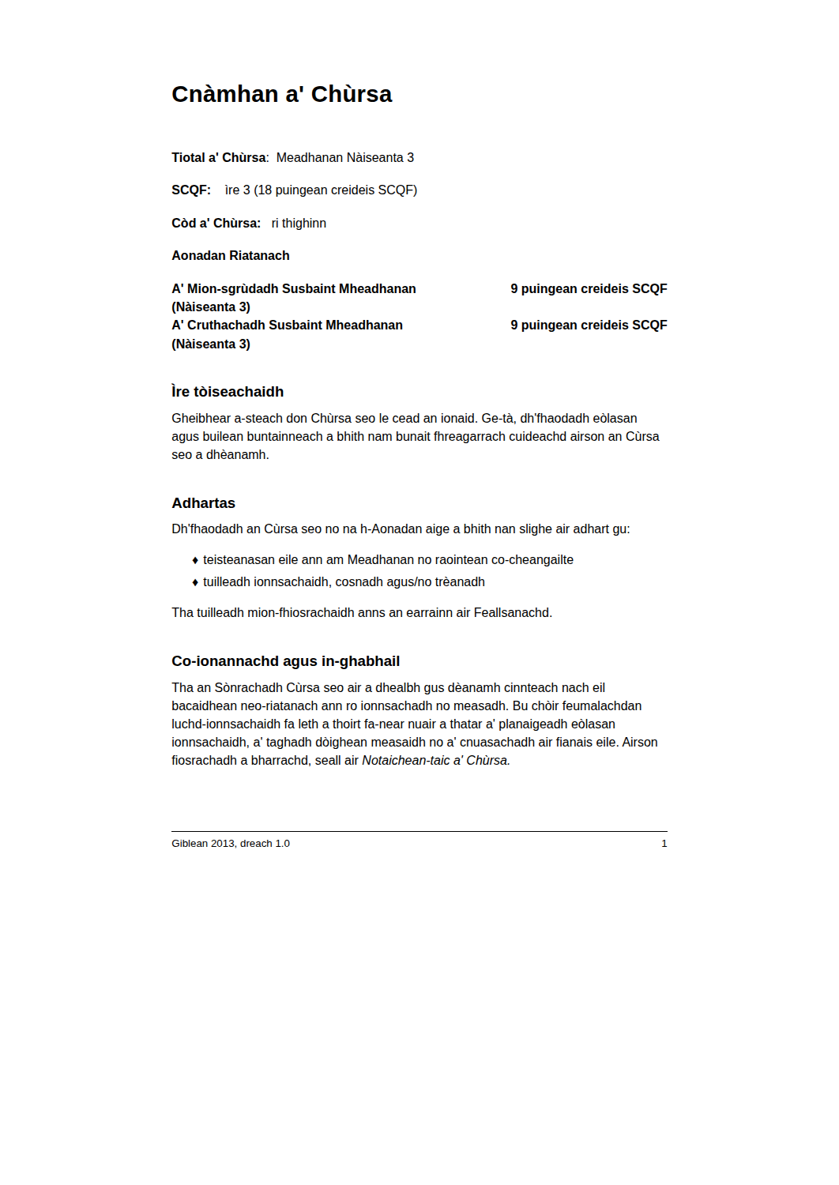Cnàmhan a' Chùrsa
Tiotal a' Chùrsa: Meadhanan Nàiseanta 3
SCQF: ìre 3 (18 puingean creideis SCQF)
Còd a' Chùrsa: ri thighinn
Aonadan Riatanach
| A' Mion-sgrùdadh Susbaint Mheadhanan (Nàiseanta 3) | 9 puingean creideis SCQF |
| A' Cruthachadh Susbaint Mheadhanan (Nàiseanta 3) | 9 puingean creideis SCQF |
Ìre tòiseachaidh
Gheibhear a-steach don Chùrsa seo le cead an ionaid. Ge-tà, dh'fhaodadh eòlasan agus builean buntainneach a bhith nam bunait fhreagarrach cuideachd airson an Cùrsa seo a dhèanamh.
Adhartas
Dh'fhaodadh an Cùrsa seo no na h-Aonadan aige a bhith nan slighe air adhart gu:
teisteanasan eile ann am Meadhanan no raointean co-cheangailte
tuilleadh ionnsachaidh, cosnadh agus/no trèanadh
Tha tuilleadh mion-fhiosrachaidh anns an earrainn air Feallsanachd.
Co-ionannachd agus in-ghabhail
Tha an Sònrachadh Cùrsa seo air a dhealbh gus dèanamh cinnteach nach eil bacaidhean neo-riatanach ann ro ionnsachadh no measadh. Bu chòir feumalachdan luchd-ionnsachaidh fa leth a thoirt fa-near nuair a thatar a' planaigeadh eòlasan ionnsachaidh, a' taghadh dòighean measaidh no a' cnuasachadh air fianais eile. Airson fiosrachadh a bharrachd, seall air Notaichean-taic a' Chùrsa.
Giblean 2013, dreach 1.0 1